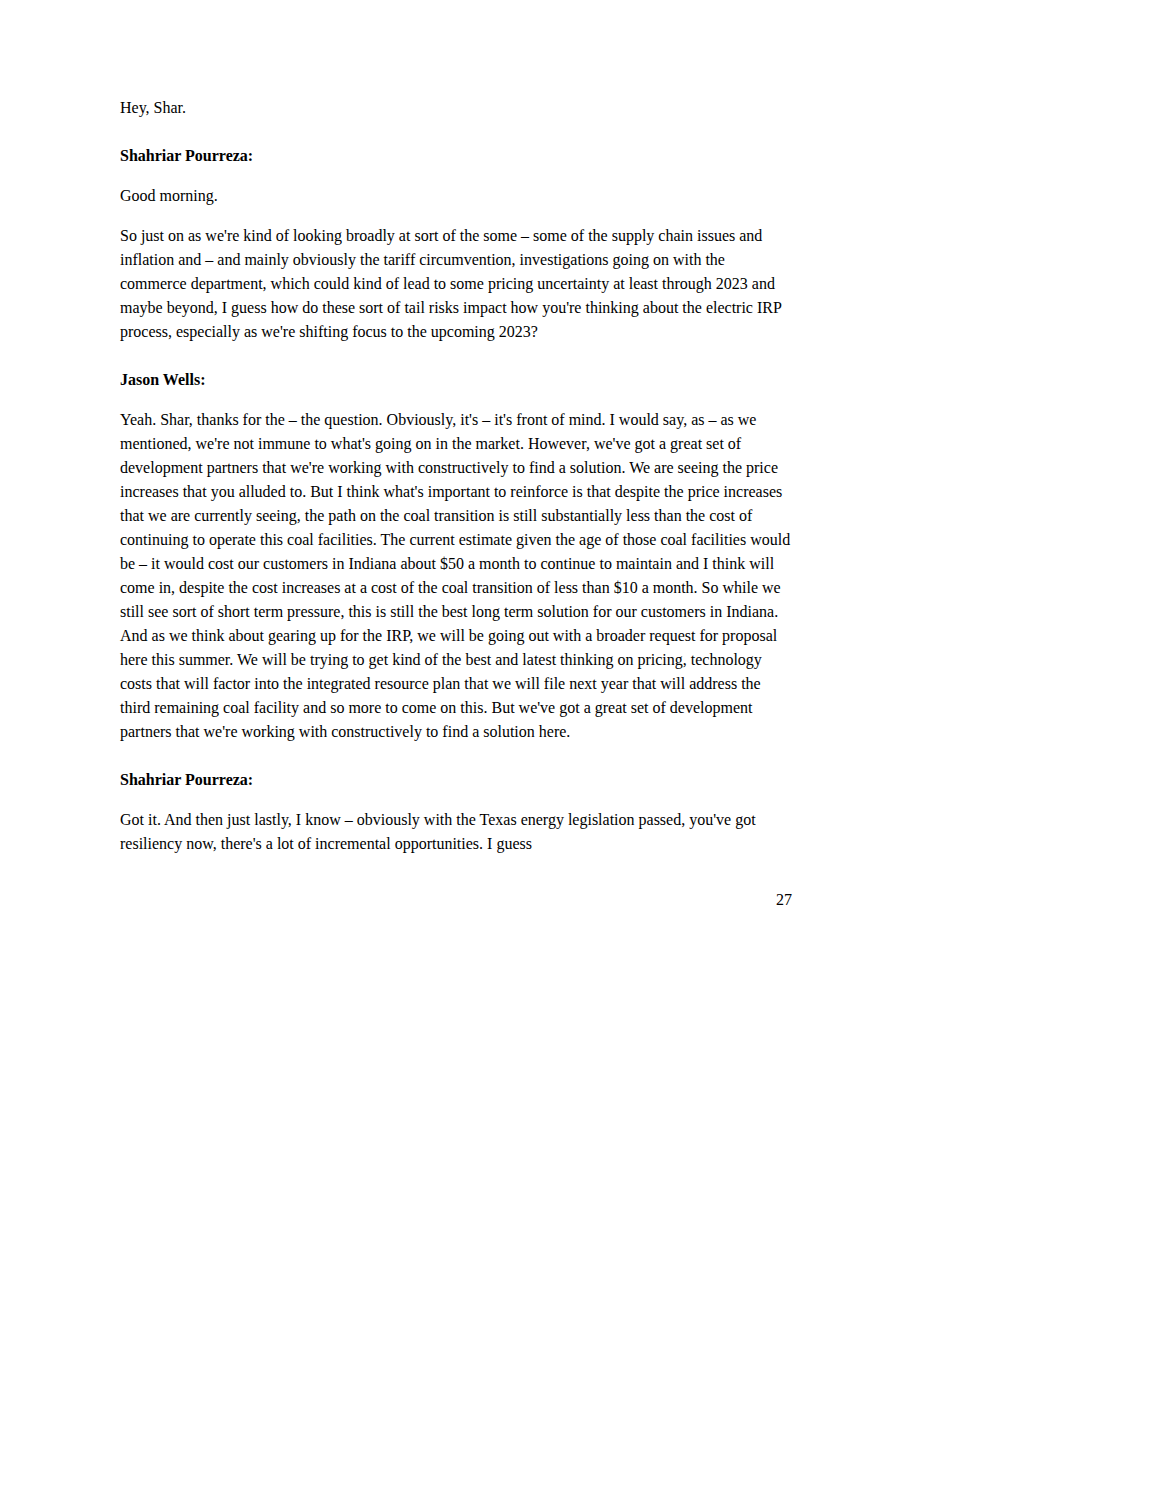Hey, Shar.
Shahriar Pourreza:
Good morning.
So just on as we're kind of looking broadly at sort of the some – some of the supply chain issues and inflation and – and mainly obviously the tariff circumvention, investigations going on with the commerce department, which could kind of lead to some pricing uncertainty at least through 2023 and maybe beyond, I guess how do these sort of tail risks impact how you're thinking about the electric IRP process, especially as we're shifting focus to the upcoming 2023?
Jason Wells:
Yeah. Shar, thanks for the – the question. Obviously, it's – it's front of mind. I would say, as – as we mentioned, we're not immune to what's going on in the market. However, we've got a great set of development partners that we're working with constructively to find a solution. We are seeing the price increases that you alluded to. But I think what's important to reinforce is that despite the price increases that we are currently seeing, the path on the coal transition is still substantially less than the cost of continuing to operate this coal facilities. The current estimate given the age of those coal facilities would be – it would cost our customers in Indiana about $50 a month to continue to maintain and I think will come in, despite the cost increases at a cost of the coal transition of less than $10 a month. So while we still see sort of short term pressure, this is still the best long term solution for our customers in Indiana. And as we think about gearing up for the IRP, we will be going out with a broader request for proposal here this summer. We will be trying to get kind of the best and latest thinking on pricing, technology costs that will factor into the integrated resource plan that we will file next year that will address the third remaining coal facility and so more to come on this. But we've got a great set of development partners that we're working with constructively to find a solution here.
Shahriar Pourreza:
Got it. And then just lastly, I know – obviously with the Texas energy legislation passed, you've got resiliency now, there's a lot of incremental opportunities. I guess
27